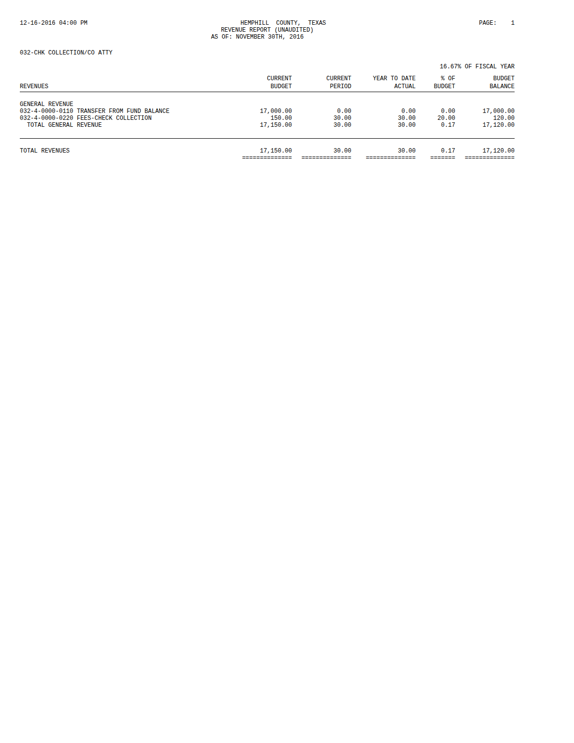12-16-2016 04:00 PM HEMPHILL COUNTY, TEXAS PAGE: 1
REVENUE REPORT (UNAUDITED)
AS OF: NOVEMBER 30TH, 2016
032-CHK COLLECTION/CO ATTY
16.67% OF FISCAL YEAR
| | CURRENT | CURRENT | YEAR TO DATE | % OF | BUDGET |
| --- | --- | --- | --- | --- | --- |
| REVENUES | BUDGET | PERIOD | ACTUAL | BUDGET | BALANCE |
| GENERAL REVENUE |
| 032-4-0000-0110 TRANSFER FROM FUND BALANCE | 17,000.00 | 0.00 | 0.00 | 0.00 | 17,000.00 |
| 032-4-0000-0220 FEES-CHECK COLLECTION | 150.00 | 30.00 | 30.00 | 20.00 | 120.00 |
| TOTAL GENERAL REVENUE | 17,150.00 | 30.00 | 30.00 | 0.17 | 17,120.00 |
| TOTAL REVENUES | 17,150.00 | 30.00 | 30.00 | 0.17 | 17,120.00 |
| | ============== | ============== | ============== | ======= | ============== |